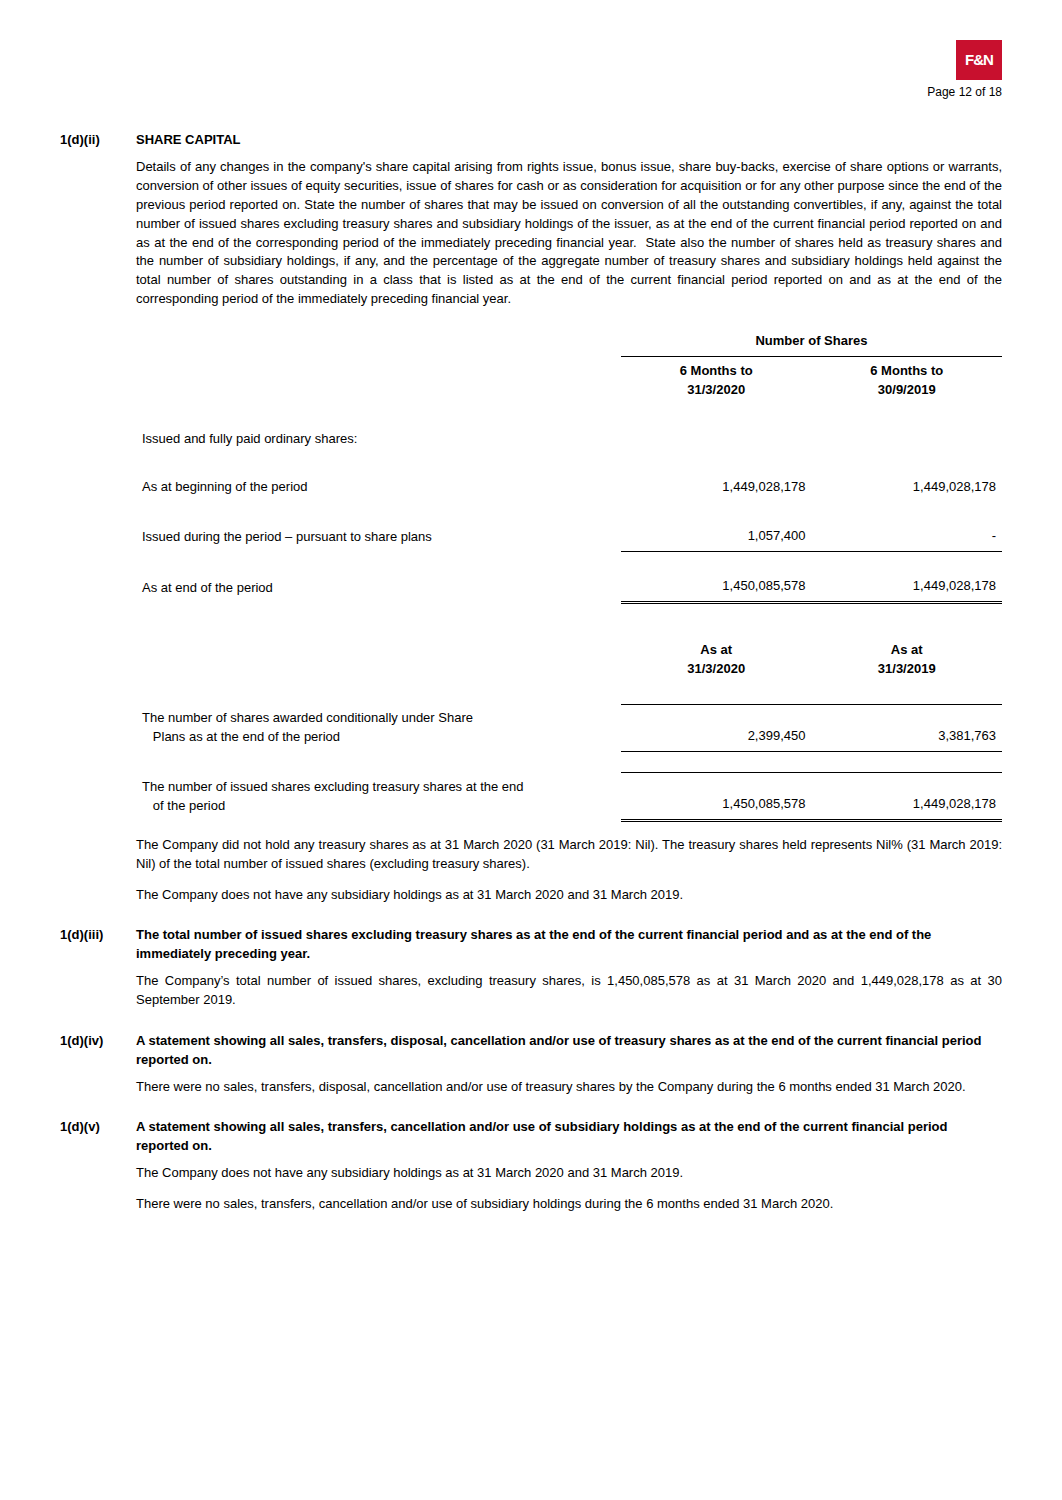Page 12 of 18
1(d)(ii) SHARE CAPITAL
Details of any changes in the company's share capital arising from rights issue, bonus issue, share buy-backs, exercise of share options or warrants, conversion of other issues of equity securities, issue of shares for cash or as consideration for acquisition or for any other purpose since the end of the previous period reported on. State the number of shares that may be issued on conversion of all the outstanding convertibles, if any, against the total number of issued shares excluding treasury shares and subsidiary holdings of the issuer, as at the end of the current financial period reported on and as at the end of the corresponding period of the immediately preceding financial year. State also the number of shares held as treasury shares and the number of subsidiary holdings, if any, and the percentage of the aggregate number of treasury shares and subsidiary holdings held against the total number of shares outstanding in a class that is listed as at the end of the current financial period reported on and as at the end of the corresponding period of the immediately preceding financial year.
| | Number of Shares |
| | 6 Months to 31/3/2020 | 6 Months to 30/9/2019 |
| Issued and fully paid ordinary shares: | | |
| As at beginning of the period | 1,449,028,178 | 1,449,028,178 |
| Issued during the period – pursuant to share plans | 1,057,400 | - |
| As at end of the period | 1,450,085,578 | 1,449,028,178 |
| | As at 31/3/2020 | As at 31/3/2019 |
| The number of shares awarded conditionally under Share Plans as at the end of the period | 2,399,450 | 3,381,763 |
| The number of issued shares excluding treasury shares at the end of the period | 1,450,085,578 | 1,449,028,178 |
The Company did not hold any treasury shares as at 31 March 2020 (31 March 2019: Nil). The treasury shares held represents Nil% (31 March 2019: Nil) of the total number of issued shares (excluding treasury shares).
The Company does not have any subsidiary holdings as at 31 March 2020 and 31 March 2019.
1(d)(iii) The total number of issued shares excluding treasury shares as at the end of the current financial period and as at the end of the immediately preceding year.
The Company’s total number of issued shares, excluding treasury shares, is 1,450,085,578 as at 31 March 2020 and 1,449,028,178 as at 30 September 2019.
1(d)(iv) A statement showing all sales, transfers, disposal, cancellation and/or use of treasury shares as at the end of the current financial period reported on.
There were no sales, transfers, disposal, cancellation and/or use of treasury shares by the Company during the 6 months ended 31 March 2020.
1(d)(v) A statement showing all sales, transfers, cancellation and/or use of subsidiary holdings as at the end of the current financial period reported on.
The Company does not have any subsidiary holdings as at 31 March 2020 and 31 March 2019.
There were no sales, transfers, cancellation and/or use of subsidiary holdings during the 6 months ended 31 March 2020.